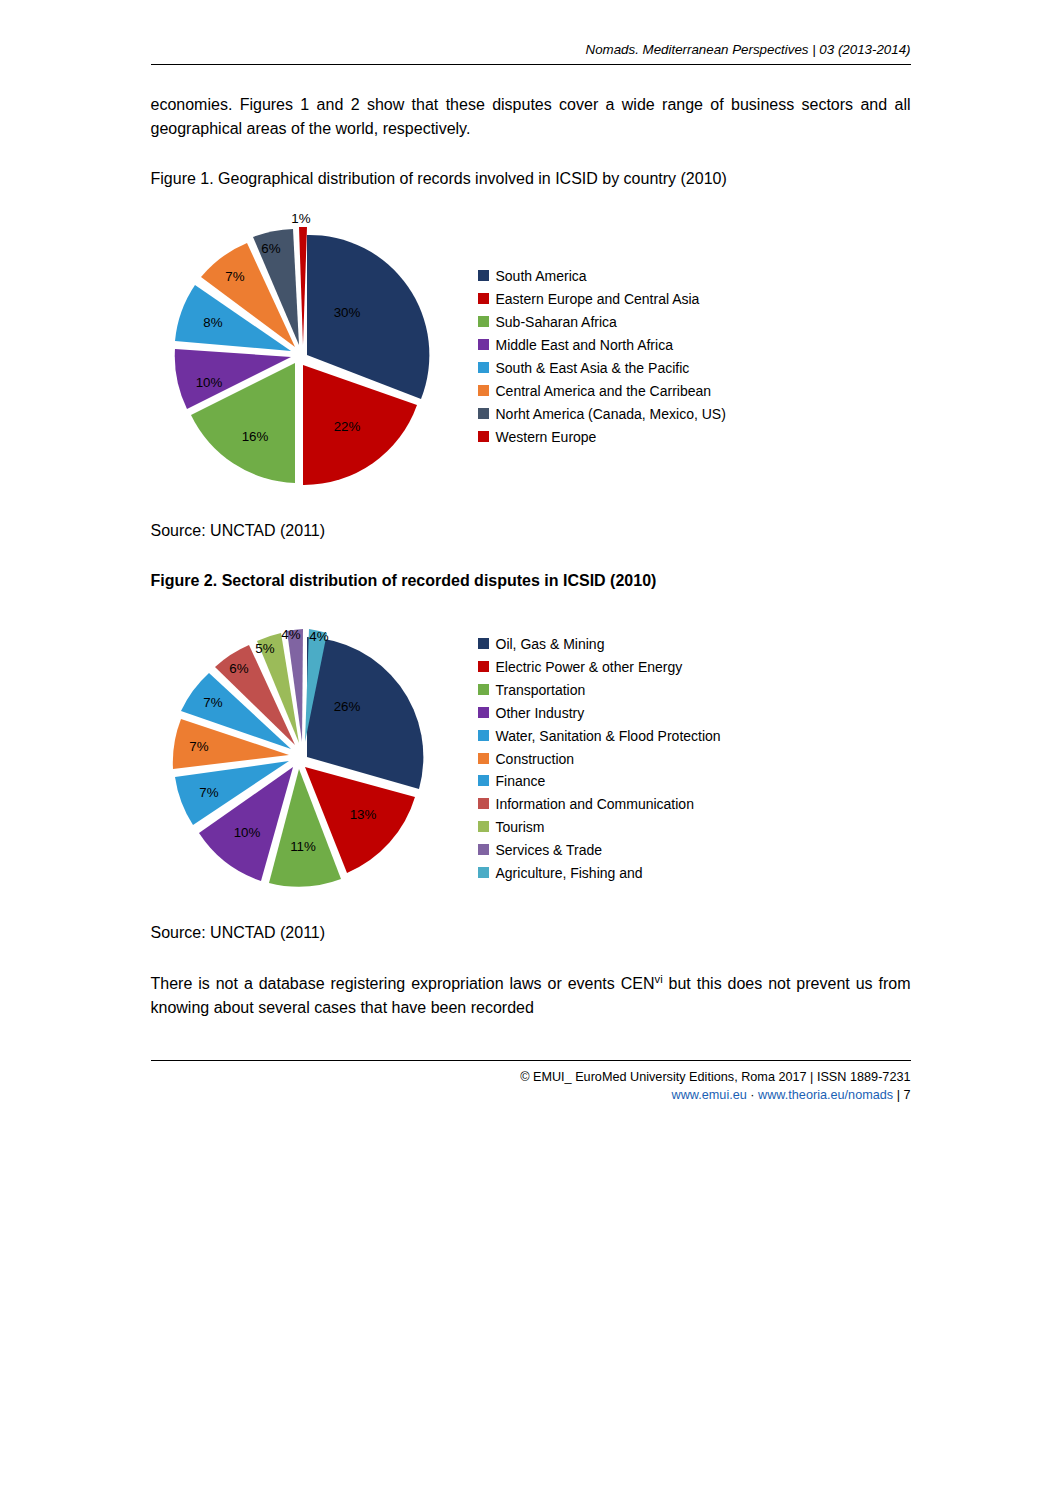Nomads. Mediterranean Perspectives | 03 (2013-2014)
economies. Figures 1 and 2 show that these disputes cover a wide range of business sectors and all geographical areas of the world, respectively.
Figure 1. Geographical distribution of records involved in ICSID by country (2010)
30% 22% 16% 10% 8% 7% 6% 1%
South America
Eastern Europe and Central Asia
Sub-Saharan Africa
Middle East and North Africa
South & East Asia & the Pacific
Central America and the Carribean
Norht America (Canada, Mexico, US)
Western Europe
Source: UNCTAD (2011)
Figure 2. Sectoral distribution of recorded disputes in ICSID (2010)
26% 13% 11% 10% 7% 7% 7% 6% 5% 4% 4%
Oil, Gas & Mining
Electric Power & other Energy
Transportation
Other Industry
Water, Sanitation & Flood Protection
Construction
Finance
Information and Communication
Tourism
Services & Trade
Agriculture, Fishing and
Source: UNCTAD (2011)
There is not a database registering expropriation laws or events CENvi but this does not prevent us from knowing about several cases that have been recorded
© EMUI_ EuroMed University Editions, Roma 2017 | ISSN 1889-7231
www.emui.eu · www.theoria.eu/nomads | 7